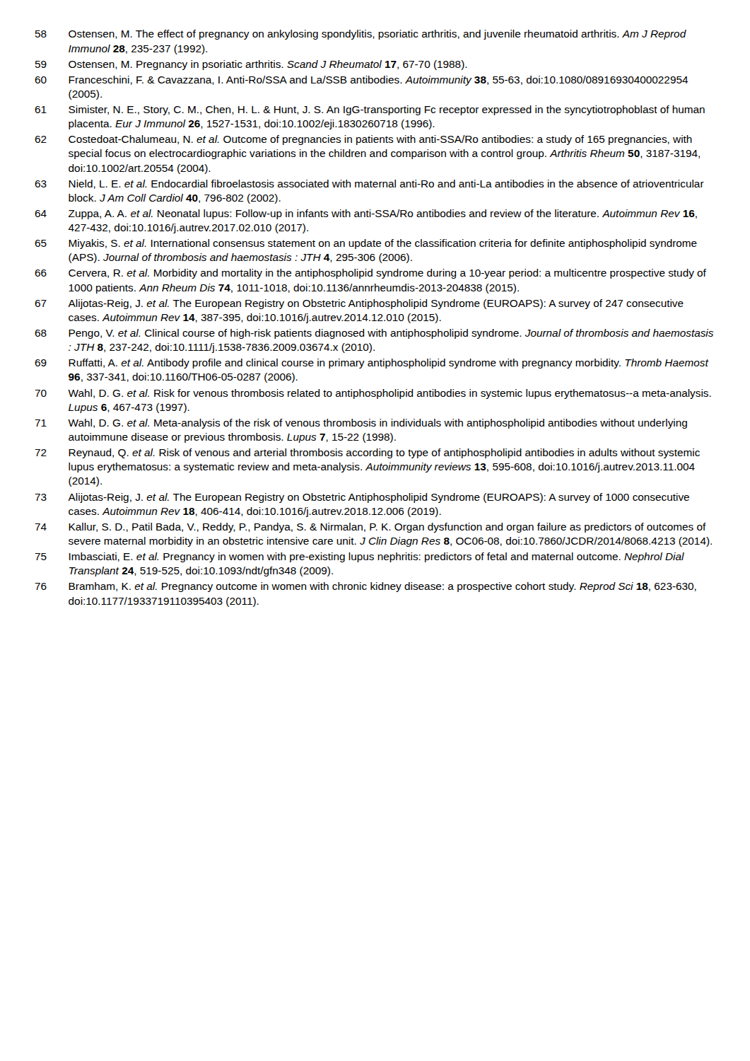58 Ostensen, M. The effect of pregnancy on ankylosing spondylitis, psoriatic arthritis, and juvenile rheumatoid arthritis. Am J Reprod Immunol 28, 235-237 (1992).
59 Ostensen, M. Pregnancy in psoriatic arthritis. Scand J Rheumatol 17, 67-70 (1988).
60 Franceschini, F. & Cavazzana, I. Anti-Ro/SSA and La/SSB antibodies. Autoimmunity 38, 55-63, doi:10.1080/08916930400022954 (2005).
61 Simister, N. E., Story, C. M., Chen, H. L. & Hunt, J. S. An IgG-transporting Fc receptor expressed in the syncytiotrophoblast of human placenta. Eur J Immunol 26, 1527-1531, doi:10.1002/eji.1830260718 (1996).
62 Costedoat-Chalumeau, N. et al. Outcome of pregnancies in patients with anti-SSA/Ro antibodies: a study of 165 pregnancies, with special focus on electrocardiographic variations in the children and comparison with a control group. Arthritis Rheum 50, 3187-3194, doi:10.1002/art.20554 (2004).
63 Nield, L. E. et al. Endocardial fibroelastosis associated with maternal anti-Ro and anti-La antibodies in the absence of atrioventricular block. J Am Coll Cardiol 40, 796-802 (2002).
64 Zuppa, A. A. et al. Neonatal lupus: Follow-up in infants with anti-SSA/Ro antibodies and review of the literature. Autoimmun Rev 16, 427-432, doi:10.1016/j.autrev.2017.02.010 (2017).
65 Miyakis, S. et al. International consensus statement on an update of the classification criteria for definite antiphospholipid syndrome (APS). Journal of thrombosis and haemostasis : JTH 4, 295-306 (2006).
66 Cervera, R. et al. Morbidity and mortality in the antiphospholipid syndrome during a 10-year period: a multicentre prospective study of 1000 patients. Ann Rheum Dis 74, 1011-1018, doi:10.1136/annrheumdis-2013-204838 (2015).
67 Alijotas-Reig, J. et al. The European Registry on Obstetric Antiphospholipid Syndrome (EUROAPS): A survey of 247 consecutive cases. Autoimmun Rev 14, 387-395, doi:10.1016/j.autrev.2014.12.010 (2015).
68 Pengo, V. et al. Clinical course of high-risk patients diagnosed with antiphospholipid syndrome. Journal of thrombosis and haemostasis : JTH 8, 237-242, doi:10.1111/j.1538-7836.2009.03674.x (2010).
69 Ruffatti, A. et al. Antibody profile and clinical course in primary antiphospholipid syndrome with pregnancy morbidity. Thromb Haemost 96, 337-341, doi:10.1160/TH06-05-0287 (2006).
70 Wahl, D. G. et al. Risk for venous thrombosis related to antiphospholipid antibodies in systemic lupus erythematosus--a meta-analysis. Lupus 6, 467-473 (1997).
71 Wahl, D. G. et al. Meta-analysis of the risk of venous thrombosis in individuals with antiphospholipid antibodies without underlying autoimmune disease or previous thrombosis. Lupus 7, 15-22 (1998).
72 Reynaud, Q. et al. Risk of venous and arterial thrombosis according to type of antiphospholipid antibodies in adults without systemic lupus erythematosus: a systematic review and meta-analysis. Autoimmunity reviews 13, 595-608, doi:10.1016/j.autrev.2013.11.004 (2014).
73 Alijotas-Reig, J. et al. The European Registry on Obstetric Antiphospholipid Syndrome (EUROAPS): A survey of 1000 consecutive cases. Autoimmun Rev 18, 406-414, doi:10.1016/j.autrev.2018.12.006 (2019).
74 Kallur, S. D., Patil Bada, V., Reddy, P., Pandya, S. & Nirmalan, P. K. Organ dysfunction and organ failure as predictors of outcomes of severe maternal morbidity in an obstetric intensive care unit. J Clin Diagn Res 8, OC06-08, doi:10.7860/JCDR/2014/8068.4213 (2014).
75 Imbasciati, E. et al. Pregnancy in women with pre-existing lupus nephritis: predictors of fetal and maternal outcome. Nephrol Dial Transplant 24, 519-525, doi:10.1093/ndt/gfn348 (2009).
76 Bramham, K. et al. Pregnancy outcome in women with chronic kidney disease: a prospective cohort study. Reprod Sci 18, 623-630, doi:10.1177/1933719110395403 (2011).